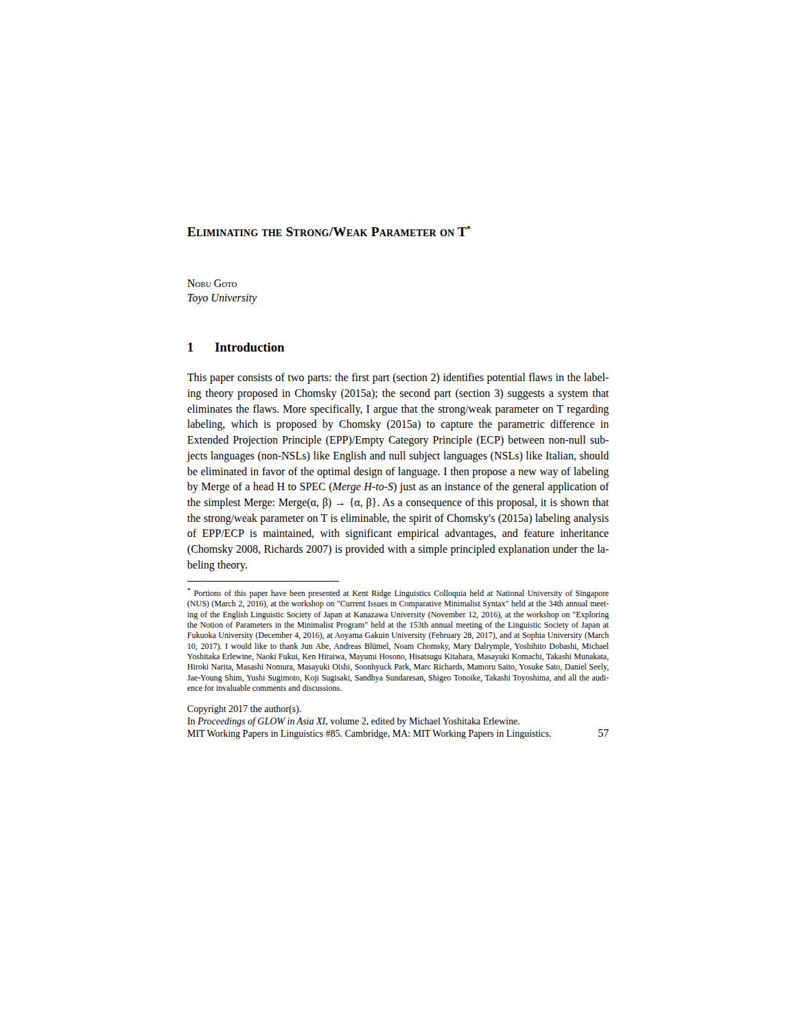Eliminating the Strong/Weak Parameter on T*
Nobu Goto
Toyo University
1 Introduction
This paper consists of two parts: the first part (section 2) identifies potential flaws in the labeling theory proposed in Chomsky (2015a); the second part (section 3) suggests a system that eliminates the flaws. More specifically, I argue that the strong/weak parameter on T regarding labeling, which is proposed by Chomsky (2015a) to capture the parametric difference in Extended Projection Principle (EPP)/Empty Category Principle (ECP) between non-null subjects languages (non-NSLs) like English and null subject languages (NSLs) like Italian, should be eliminated in favor of the optimal design of language. I then propose a new way of labeling by Merge of a head H to SPEC (Merge H-to-S) just as an instance of the general application of the simplest Merge: Merge(α, β) → {α, β}. As a consequence of this proposal, it is shown that the strong/weak parameter on T is eliminable, the spirit of Chomsky's (2015a) labeling analysis of EPP/ECP is maintained, with significant empirical advantages, and feature inheritance (Chomsky 2008, Richards 2007) is provided with a simple principled explanation under the labeling theory.
* Portions of this paper have been presented at Kent Ridge Linguistics Colloquia held at National University of Singapore (NUS) (March 2, 2016), at the workshop on "Current Issues in Comparative Minimalist Syntax" held at the 34th annual meeting of the English Linguistic Society of Japan at Kanazawa University (November 12, 2016), at the workshop on "Exploring the Notion of Parameters in the Minimalist Program" held at the 153th annual meeting of the Linguistic Society of Japan at Fukuoka University (December 4, 2016), at Aoyama Gakuin University (February 28, 2017), and at Sophia University (March 10, 2017). I would like to thank Jun Abe, Andreas Blümel, Noam Chomsky, Mary Dalrymple, Yoshihito Dobashi, Michael Yoshitaka Erlewine, Naoki Fukui, Ken Hiraiwa, Mayumi Hosono, Hisatsugu Kitahara, Masayuki Komachi, Takashi Munakata, Hiroki Narita, Masashi Nomura, Masayuki Oishi, Soonhyuck Park, Marc Richards, Mamoru Saito, Yosuke Sato, Daniel Seely, Jae-Young Shim, Yushi Sugimoto, Koji Sugisaki, Sandhya Sundaresan, Shigeo Tonoike, Takashi Toyoshima, and all the audience for invaluable comments and discussions.
Copyright 2017 the author(s).
In Proceedings of GLOW in Asia XI, volume 2, edited by Michael Yoshitaka Erlewine.
MIT Working Papers in Linguistics #85. Cambridge, MA: MIT Working Papers in Linguistics.
57